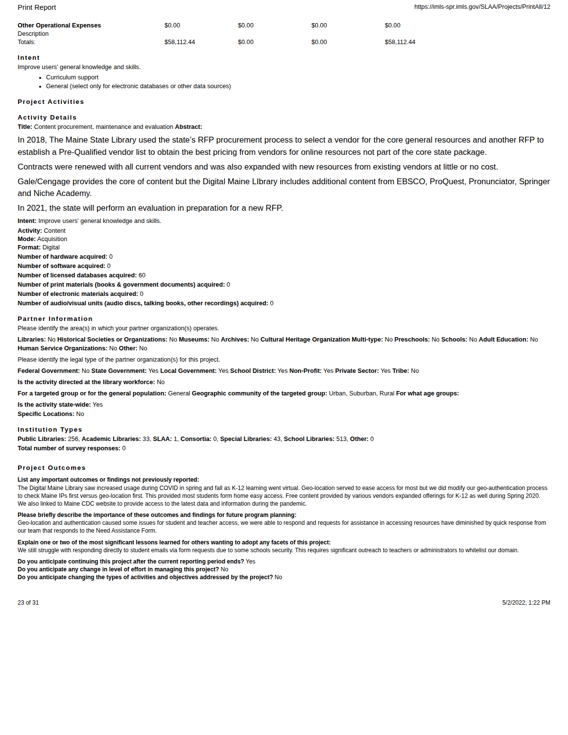Print Report
https://imls-spr.imls.gov/SLAA/Projects/PrintAll/12
Other Operational Expenses
$0.00
$0.00
$0.00
$0.00
Description
Totals:
$58,112.44
$0.00
$0.00
$58,112.44
Intent
Improve users' general knowledge and skills.
Curriculum support
General (select only for electronic databases or other data sources)
Project Activities
Activity Details
Title: Content procurement, maintenance and evaluation Abstract:
In 2018, The Maine State Library used the state’s RFP procurement process to select a vendor for the core general resources and another RFP to establish a Pre-Qualified vendor list to obtain the best pricing from vendors for online resources not part of the core state package.
Contracts were renewed with all current vendors and was also expanded with new resources from existing vendors at little or no cost.
Gale/Cengage provides the core of content but the Digital Maine LIbrary includes additional content from EBSCO, ProQuest, Pronunciator, Springer and Niche Academy.
In 2021, the state will perform an evaluation in preparation for a new RFP.
Intent: Improve users' general knowledge and skills.
Activity: Content
Mode: Acquisition
Format: Digital
Number of hardware acquired: 0
Number of software acquired: 0
Number of licensed databases acquired: 60
Number of print materials (books & government documents) acquired: 0
Number of electronic materials acquired: 0
Number of audio/visual units (audio discs, talking books, other recordings) acquired: 0
Partner Information
Please identify the area(s) in which your partner organization(s) operates.
Libraries: No Historical Societies or Organizations: No Museums: No Archives: No Cultural Heritage Organization Multi-type: No Preschools: No Schools: No Adult Education: No Human Service Organizations: No Other: No
Please identify the legal type of the partner organization(s) for this project.
Federal Government: No State Government: Yes Local Government: Yes School District: Yes Non-Profit: Yes Private Sector: Yes Tribe: No
Is the activity directed at the library workforce: No
For a targeted group or for the general population: General Geographic community of the targeted group: Urban, Suburban, Rural For what age groups:
Is the activity state-wide: Yes
Specific Locations: No
Institution Types
Public Libraries: 256, Academic Libraries: 33, SLAA: 1, Consortia: 0, Special Libraries: 43, School Libraries: 513, Other: 0
Total number of survey responses: 0
Project Outcomes
List any important outcomes or findings not previously reported:
The Digital Maine Library saw increased usage during COVID in spring and fall as K-12 learning went virtual. Geo-location served to ease access for most but we did modify our geo-authentication process to check Maine IPs first versus geo-location first. This provided most students form home easy access. Free content provided by various vendors expanded offerings for K-12 as well during Spring 2020. We also linked to Maine CDC website to provide access to the latest data and information during the pandemic.
Please briefly describe the importance of these outcomes and findings for future program planning:
Geo-location and authentication caused some issues for student and teacher access, we were able to respond and requests for assistance in accessing resources have diminished by quick response from our team that responds to the Need Assistance Form.
Explain one or two of the most significant lessons learned for others wanting to adopt any facets of this project:
We still struggle with responding directly to student emails via form requests due to some schools security. This requires significant outreach to teachers or administrators to whitelist our domain.
Do you anticipate continuing this project after the current reporting period ends? Yes
Do you anticipate any change in level of effort in managing this project? No
Do you anticipate changing the types of activities and objectives addressed by the project? No
23 of 31
5/2/2022, 1:22 PM